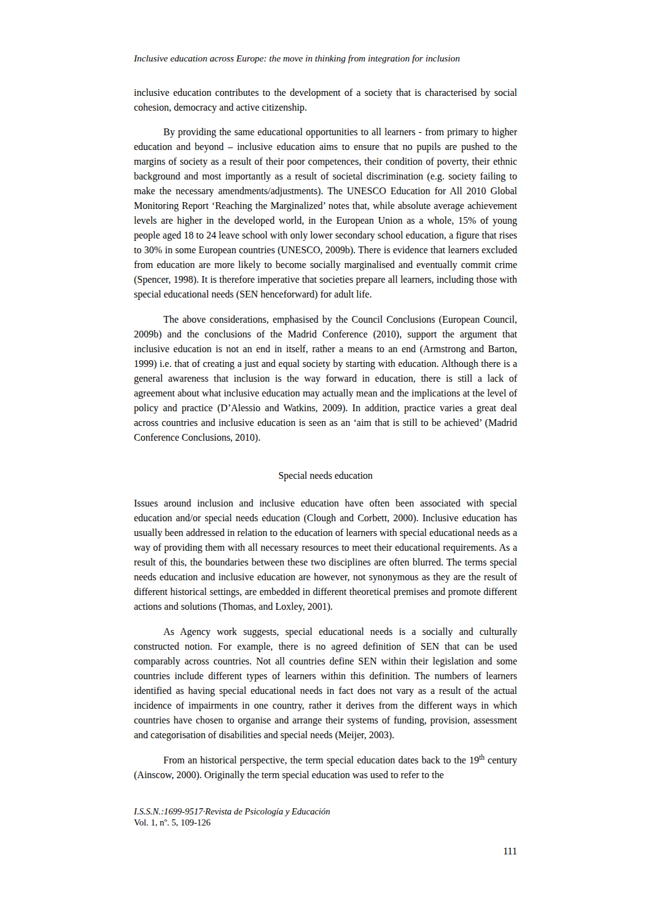Inclusive education across Europe: the move in thinking from integration for inclusion
inclusive education contributes to the development of a society that is characterised by social cohesion, democracy and active citizenship.
By providing the same educational opportunities to all learners - from primary to higher education and beyond – inclusive education aims to ensure that no pupils are pushed to the margins of society as a result of their poor competences, their condition of poverty, their ethnic background and most importantly as a result of societal discrimination (e.g. society failing to make the necessary amendments/adjustments). The UNESCO Education for All 2010 Global Monitoring Report ‘Reaching the Marginalized’ notes that, while absolute average achievement levels are higher in the developed world, in the European Union as a whole, 15% of young people aged 18 to 24 leave school with only lower secondary school education, a figure that rises to 30% in some European countries (UNESCO, 2009b). There is evidence that learners excluded from education are more likely to become socially marginalised and eventually commit crime (Spencer, 1998). It is therefore imperative that societies prepare all learners, including those with special educational needs (SEN henceforward) for adult life.
The above considerations, emphasised by the Council Conclusions (European Council, 2009b) and the conclusions of the Madrid Conference (2010), support the argument that inclusive education is not an end in itself, rather a means to an end (Armstrong and Barton, 1999) i.e. that of creating a just and equal society by starting with education. Although there is a general awareness that inclusion is the way forward in education, there is still a lack of agreement about what inclusive education may actually mean and the implications at the level of policy and practice (D’Alessio and Watkins, 2009). In addition, practice varies a great deal across countries and inclusive education is seen as an ‘aim that is still to be achieved’ (Madrid Conference Conclusions, 2010).
Special needs education
Issues around inclusion and inclusive education have often been associated with special education and/or special needs education (Clough and Corbett, 2000). Inclusive education has usually been addressed in relation to the education of learners with special educational needs as a way of providing them with all necessary resources to meet their educational requirements. As a result of this, the boundaries between these two disciplines are often blurred. The terms special needs education and inclusive education are however, not synonymous as they are the result of different historical settings, are embedded in different theoretical premises and promote different actions and solutions (Thomas, and Loxley, 2001).
As Agency work suggests, special educational needs is a socially and culturally constructed notion. For example, there is no agreed definition of SEN that can be used comparably across countries. Not all countries define SEN within their legislation and some countries include different types of learners within this definition. The numbers of learners identified as having special educational needs in fact does not vary as a result of the actual incidence of impairments in one country, rather it derives from the different ways in which countries have chosen to organise and arrange their systems of funding, provision, assessment and categorisation of disabilities and special needs (Meijer, 2003).
From an historical perspective, the term special education dates back to the 19th century (Ainscow, 2000). Originally the term special education was used to refer to the
I.S.S.N.:1699-9517·Revista de Psicología y Educación
Vol. 1, nº. 5, 109-126
111